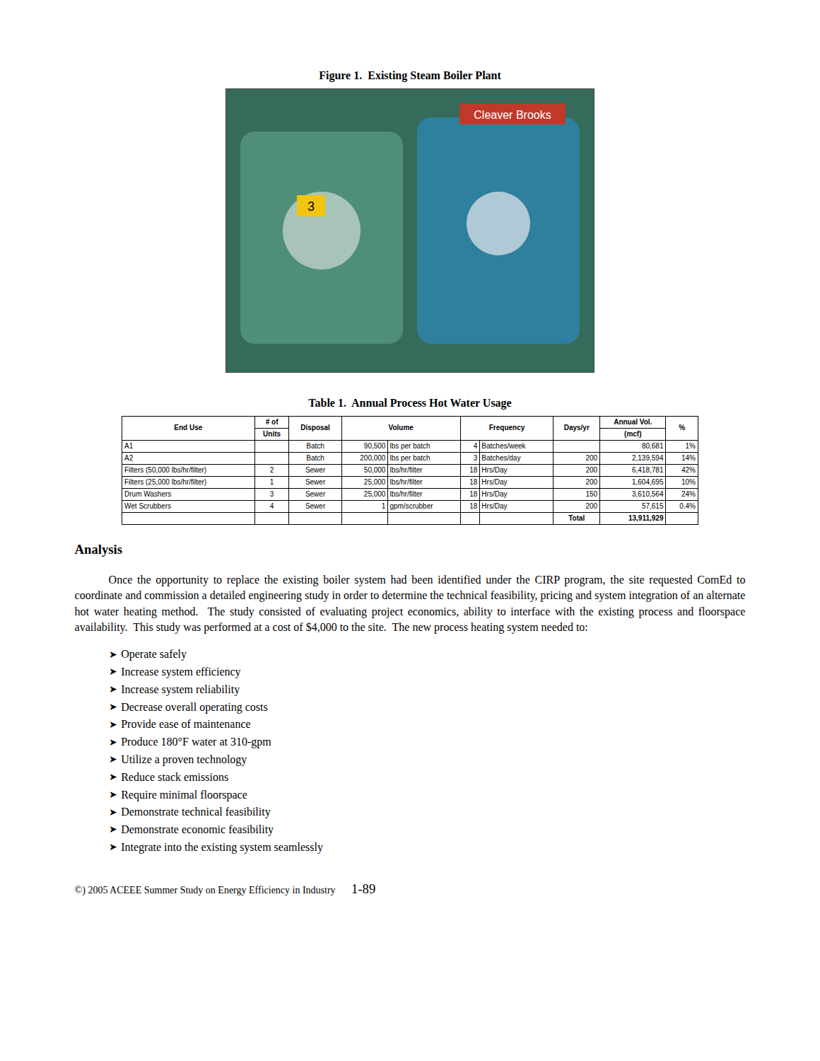Figure 1. Existing Steam Boiler Plant
Table 1. Annual Process Hot Water Usage
| End Use | # of | Disposal | Volume | Frequency | Days/yr | Annual Vol. | % |
| --- | --- | --- | --- | --- | --- | --- | --- |
| Units | (mcf) |
| A1 | | Batch | 90,500 | lbs per batch | 4 | Batches/week | | 80,681 | 1% |
| A2 | | Batch | 200,000 | lbs per batch | 3 | Batches/day | 200 | 2,139,594 | 14% |
| Filters (50,000 lbs/hr/filter) | 2 | Sewer | 50,000 | lbs/hr/filter | 18 | Hrs/Day | 200 | 6,418,781 | 42% |
| Filters (25,000 lbs/hr/filter) | 1 | Sewer | 25,000 | lbs/hr/filter | 18 | Hrs/Day | 200 | 1,604,695 | 10% |
| Drum Washers | 3 | Sewer | 25,000 | lbs/hr/filter | 18 | Hrs/Day | 150 | 3,610,564 | 24% |
| Wet Scrubbers | 4 | Sewer | 1 | gpm/scrubber | 18 | Hrs/Day | 200 | 57,615 | 0.4% |
| | | | | | | | Total | 13,911,929 | |
Analysis
Once the opportunity to replace the existing boiler system had been identified under the CIRP program, the site requested ComEd to coordinate and commission a detailed engineering study in order to determine the technical feasibility, pricing and system integration of an alternate hot water heating method. The study consisted of evaluating project economics, ability to interface with the existing process and floorspace availability. This study was performed at a cost of $4,000 to the site. The new process heating system needed to:
Operate safely
Increase system efficiency
Increase system reliability
Decrease overall operating costs
Provide ease of maintenance
Produce 180°F water at 310-gpm
Utilize a proven technology
Reduce stack emissions
Require minimal floorspace
Demonstrate technical feasibility
Demonstrate economic feasibility
Integrate into the existing system seamlessly
©) 2005 ACEEE Summer Study on Energy Efficiency in Industry 1-89